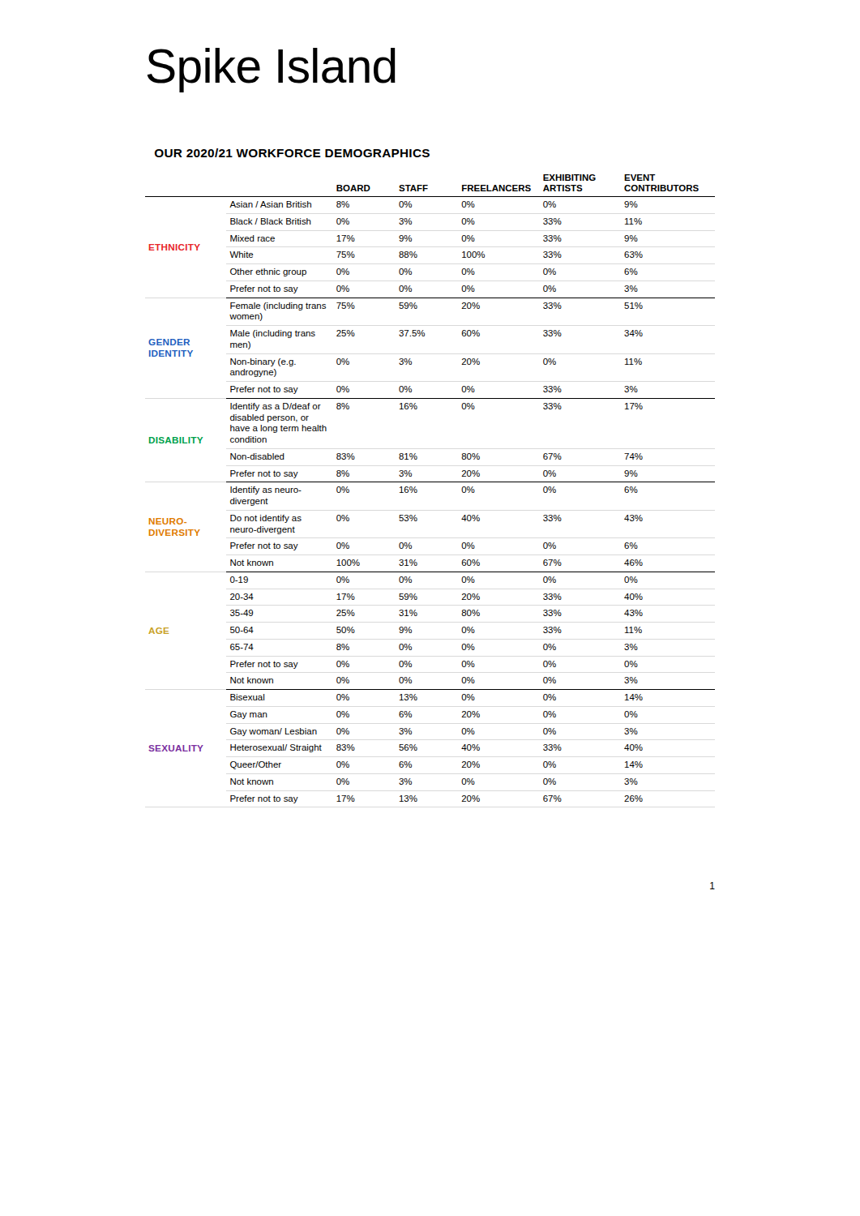Spike Island
OUR 2020/21 WORKFORCE DEMOGRAPHICS
| | | BOARD | STAFF | FREELANCERS | EXHIBITING ARTISTS | EVENT CONTRIBUTORS |
| --- | --- | --- | --- | --- | --- | --- |
| ETHNICITY | Asian / Asian British | 8% | 0% | 0% | 0% | 9% |
| Black / Black British | 0% | 3% | 0% | 33% | 11% |
| Mixed race | 17% | 9% | 0% | 33% | 9% |
| White | 75% | 88% | 100% | 33% | 63% |
| Other ethnic group | 0% | 0% | 0% | 0% | 6% |
| Prefer not to say | 0% | 0% | 0% | 0% | 3% |
| GENDER IDENTITY | Female (including trans women) | 75% | 59% | 20% | 33% | 51% |
| Male (including trans men) | 25% | 37.5% | 60% | 33% | 34% |
| Non-binary (e.g. androgyne) | 0% | 3% | 20% | 0% | 11% |
| Prefer not to say | 0% | 0% | 0% | 33% | 3% |
| DISABILITY | Identify as a D/deaf or disabled person, or have a long term health condition | 8% | 16% | 0% | 33% | 17% |
| Non-disabled | 83% | 81% | 80% | 67% | 74% |
| Prefer not to say | 8% | 3% | 20% | 0% | 9% |
| NEURO- DIVERSITY | Identify as neuro-divergent | 0% | 16% | 0% | 0% | 6% |
| Do not identify as neuro-divergent | 0% | 53% | 40% | 33% | 43% |
| Prefer not to say | 0% | 0% | 0% | 0% | 6% |
| Not known | 100% | 31% | 60% | 67% | 46% |
| AGE | 0-19 | 0% | 0% | 0% | 0% | 0% |
| 20-34 | 17% | 59% | 20% | 33% | 40% |
| 35-49 | 25% | 31% | 80% | 33% | 43% |
| 50-64 | 50% | 9% | 0% | 33% | 11% |
| 65-74 | 8% | 0% | 0% | 0% | 3% |
| Prefer not to say | 0% | 0% | 0% | 0% | 0% |
| Not known | 0% | 0% | 0% | 0% | 3% |
| SEXUALITY | Bisexual | 0% | 13% | 0% | 0% | 14% |
| Gay man | 0% | 6% | 20% | 0% | 0% |
| Gay woman/ Lesbian | 0% | 3% | 0% | 0% | 3% |
| Heterosexual/ Straight | 83% | 56% | 40% | 33% | 40% |
| Queer/Other | 0% | 6% | 20% | 0% | 14% |
| Not known | 0% | 3% | 0% | 0% | 3% |
| Prefer not to say | 17% | 13% | 20% | 67% | 26% |
1